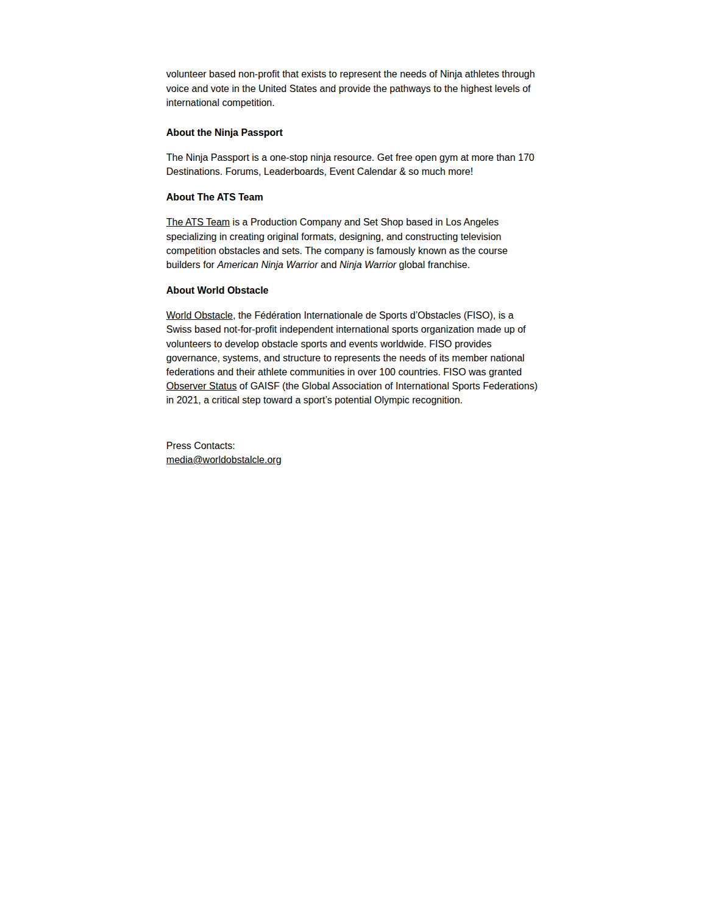volunteer based non-profit that exists to represent the needs of Ninja athletes through voice and vote in the United States and provide the pathways to the highest levels of international competition.
About the Ninja Passport
The Ninja Passport is a one-stop ninja resource. Get free open gym at more than 170 Destinations. Forums, Leaderboards, Event Calendar & so much more!
About The ATS Team
The ATS Team is a Production Company and Set Shop based in Los Angeles specializing in creating original formats, designing, and constructing television competition obstacles and sets. The company is famously known as the course builders for American Ninja Warrior and Ninja Warrior global franchise.
About World Obstacle
World Obstacle, the Fédération Internationale de Sports d’Obstacles (FISO), is a Swiss based not-for-profit independent international sports organization made up of volunteers to develop obstacle sports and events worldwide. FISO provides governance, systems, and structure to represents the needs of its member national federations and their athlete communities in over 100 countries. FISO was granted Observer Status of GAISF (the Global Association of International Sports Federations) in 2021, a critical step toward a sport’s potential Olympic recognition.
Press Contacts:
media@worldobstalcle.org